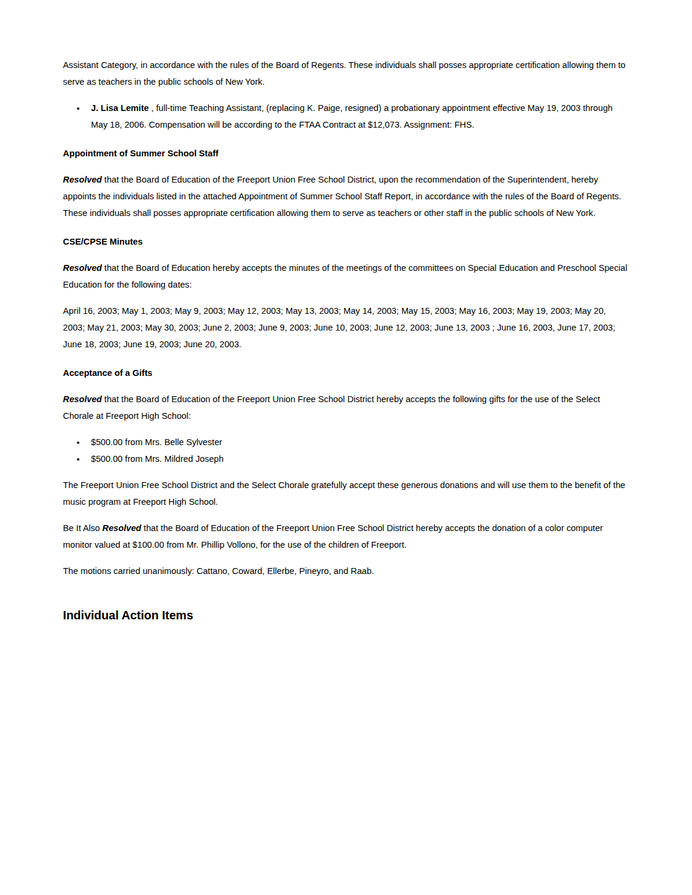Assistant Category, in accordance with the rules of the Board of Regents. These individuals shall posses appropriate certification allowing them to serve as teachers in the public schools of New York.
J. Lisa Lemite , full-time Teaching Assistant, (replacing K. Paige, resigned) a probationary appointment effective May 19, 2003 through May 18, 2006. Compensation will be according to the FTAA Contract at $12,073. Assignment: FHS.
Appointment of Summer School Staff
Resolved that the Board of Education of the Freeport Union Free School District, upon the recommendation of the Superintendent, hereby appoints the individuals listed in the attached Appointment of Summer School Staff Report, in accordance with the rules of the Board of Regents. These individuals shall posses appropriate certification allowing them to serve as teachers or other staff in the public schools of New York.
CSE/CPSE Minutes
Resolved that the Board of Education hereby accepts the minutes of the meetings of the committees on Special Education and Preschool Special Education for the following dates:
April 16, 2003; May 1, 2003; May 9, 2003; May 12, 2003; May 13, 2003; May 14, 2003; May 15, 2003; May 16, 2003; May 19, 2003; May 20, 2003; May 21, 2003; May 30, 2003; June 2, 2003; June 9, 2003; June 10, 2003; June 12, 2003; June 13, 2003 ; June 16, 2003, June 17, 2003; June 18, 2003; June 19, 2003; June 20, 2003.
Acceptance of a Gifts
Resolved that the Board of Education of the Freeport Union Free School District hereby accepts the following gifts for the use of the Select Chorale at Freeport High School:
$500.00 from Mrs. Belle Sylvester
$500.00 from Mrs. Mildred Joseph
The Freeport Union Free School District and the Select Chorale gratefully accept these generous donations and will use them to the benefit of the music program at Freeport High School.
Be It Also Resolved that the Board of Education of the Freeport Union Free School District hereby accepts the donation of a color computer monitor valued at $100.00 from Mr. Phillip Vollono, for the use of the children of Freeport.
The motions carried unanimously: Cattano, Coward, Ellerbe, Pineyro, and Raab.
Individual Action Items